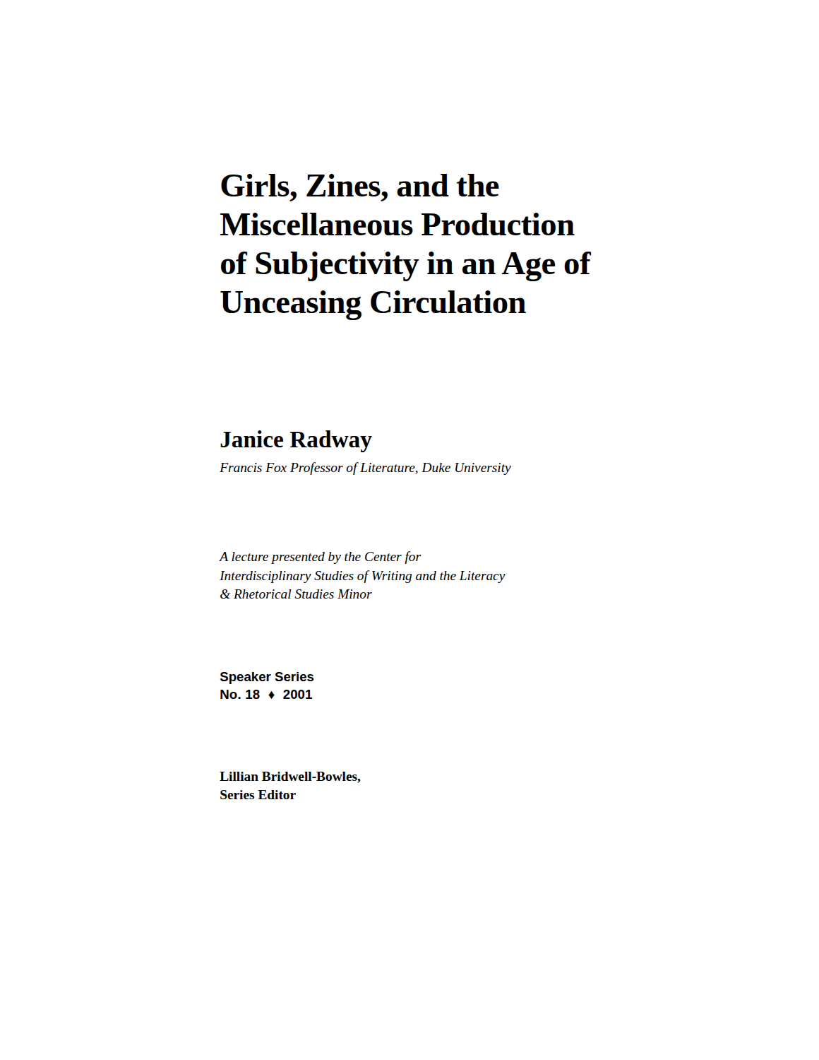Girls, Zines, and the Miscellaneous Production of Subjectivity in an Age of Unceasing Circulation
Janice Radway
Francis Fox Professor of Literature, Duke University
A lecture presented by the Center for
Interdisciplinary Studies of Writing and the Literacy
& Rhetorical Studies Minor
Speaker Series
No. 18♦2001
Lillian Bridwell-Bowles,
Series Editor